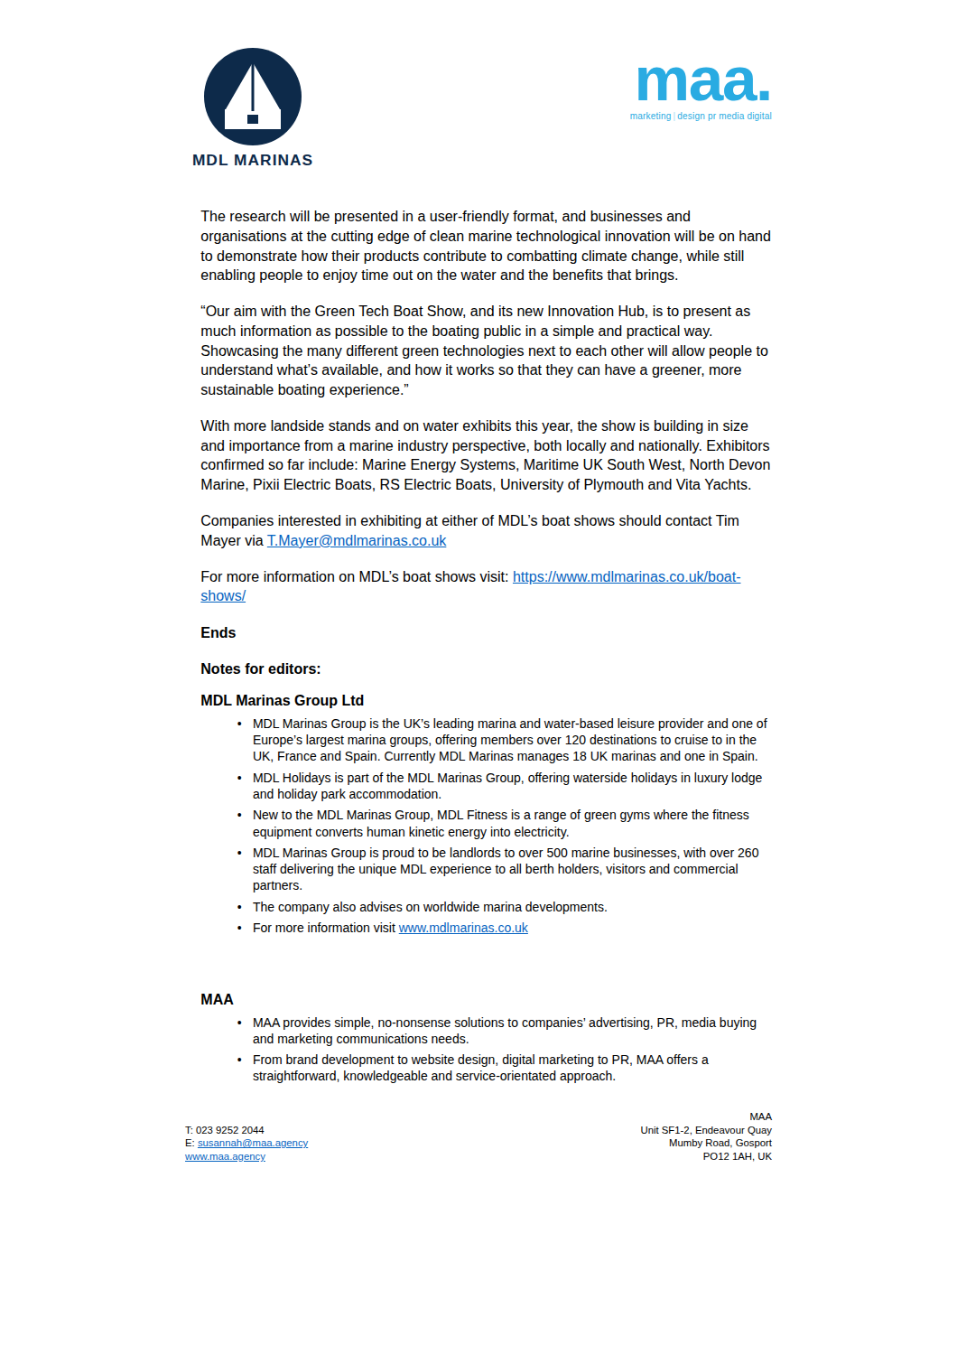MDL MARINAS
maa.
marketing|design pr media digital
The research will be presented in a user-friendly format, and businesses and organisations at the cutting edge of clean marine technological innovation will be on hand to demonstrate how their products contribute to combatting climate change, while still enabling people to enjoy time out on the water and the benefits that brings.
“Our aim with the Green Tech Boat Show, and its new Innovation Hub, is to present as much information as possible to the boating public in a simple and practical way. Showcasing the many different green technologies next to each other will allow people to understand what’s available, and how it works so that they can have a greener, more sustainable boating experience.”
With more landside stands and on water exhibits this year, the show is building in size and importance from a marine industry perspective, both locally and nationally. Exhibitors confirmed so far include: Marine Energy Systems, Maritime UK South West, North Devon Marine, Pixii Electric Boats, RS Electric Boats, University of Plymouth and Vita Yachts.
Companies interested in exhibiting at either of MDL’s boat shows should contact Tim Mayer via T.Mayer@mdlmarinas.co.uk
For more information on MDL’s boat shows visit: https://www.mdlmarinas.co.uk/boat-shows/
Ends
Notes for editors:
MDL Marinas Group Ltd
MDL Marinas Group is the UK’s leading marina and water-based leisure provider and one of Europe’s largest marina groups, offering members over 120 destinations to cruise to in the UK, France and Spain. Currently MDL Marinas manages 18 UK marinas and one in Spain.
MDL Holidays is part of the MDL Marinas Group, offering waterside holidays in luxury lodge and holiday park accommodation.
New to the MDL Marinas Group, MDL Fitness is a range of green gyms where the fitness equipment converts human kinetic energy into electricity.
MDL Marinas Group is proud to be landlords to over 500 marine businesses, with over 260 staff delivering the unique MDL experience to all berth holders, visitors and commercial partners.
The company also advises on worldwide marina developments.
For more information visit www.mdlmarinas.co.uk
MAA
MAA provides simple, no-nonsense solutions to companies’ advertising, PR, media buying and marketing communications needs.
From brand development to website design, digital marketing to PR, MAA offers a straightforward, knowledgeable and service-orientated approach.
T: 023 9252 2044
E: susannah@maa.agency
www.maa.agency
MAA
Unit SF1-2, Endeavour Quay
Mumby Road, Gosport
PO12 1AH, UK